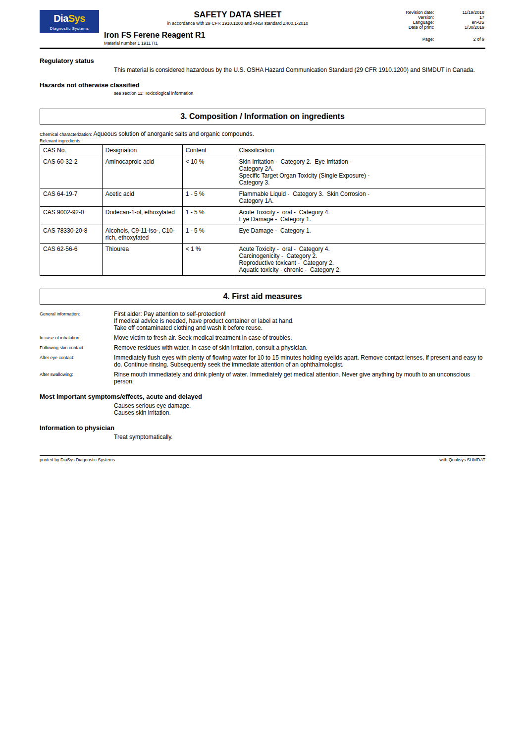DiaSys
Diagnostic Systems
SAFETY DATA SHEET
in accordance with 29 CFR 1910.1200 and ANSI standard Z400.1-2010
Iron FS Ferene Reagent R1
Material number 1 1911 R1
| Revision date: | 11/19/2018 |
| Version: | 17 |
| Language: | en-US |
| Date of print: | 1/30/2019 |
| Page: | 2 of 9 |
Regulatory status
This material is considered hazardous by the U.S. OSHA Hazard Communication Standard (29 CFR 1910.1200) and SIMDUT in Canada.
Hazards not otherwise classified
see section 11: Toxicological information
3. Composition / Information on ingredients
Chemical characterization: Aqueous solution of anorganic salts and organic compounds.
Relevant ingredients:
| CAS No. | Designation | Content | Classification |
| --- | --- | --- | --- |
| CAS 60-32-2 | Aminocaproic acid | < 10 % | Skin Irritation - Category 2. Eye Irritation - Category 2A. Specific Target Organ Toxicity (Single Exposure) - Category 3. |
| CAS 64-19-7 | Acetic acid | 1 - 5 % | Flammable Liquid - Category 3. Skin Corrosion - Category 1A. |
| CAS 9002-92-0 | Dodecan-1-ol, ethoxylated | 1 - 5 % | Acute Toxicity - oral - Category 4. Eye Damage - Category 1. |
| CAS 78330-20-8 | Alcohols, C9-11-iso-, C10-rich, ethoxylated | 1 - 5 % | Eye Damage - Category 1. |
| CAS 62-56-6 | Thiourea | < 1 % | Acute Toxicity - oral - Category 4. Carcinogenicity - Category 2. Reproductive toxicant - Category 2. Aquatic toxicity - chronic - Category 2. |
4. First aid measures
General information:
First aider: Pay attention to self-protection!
If medical advice is needed, have product container or label at hand.
Take off contaminated clothing and wash it before reuse.
In case of inhalation:
Move victim to fresh air. Seek medical treatment in case of troubles.
Following skin contact:
Remove residues with water. In case of skin irritation, consult a physician.
After eye contact:
Immediately flush eyes with plenty of flowing water for 10 to 15 minutes holding eyelids apart. Remove contact lenses, if present and easy to do. Continue rinsing. Subsequently seek the immediate attention of an ophthalmologist.
After swallowing:
Rinse mouth immediately and drink plenty of water. Immediately get medical attention. Never give anything by mouth to an unconscious person.
Most important symptoms/effects, acute and delayed
Causes serious eye damage.
Causes skin irritation.
Information to physician
Treat symptomatically.
printed by DiaSys Diagnostic Systems with Qualisys SUMDAT